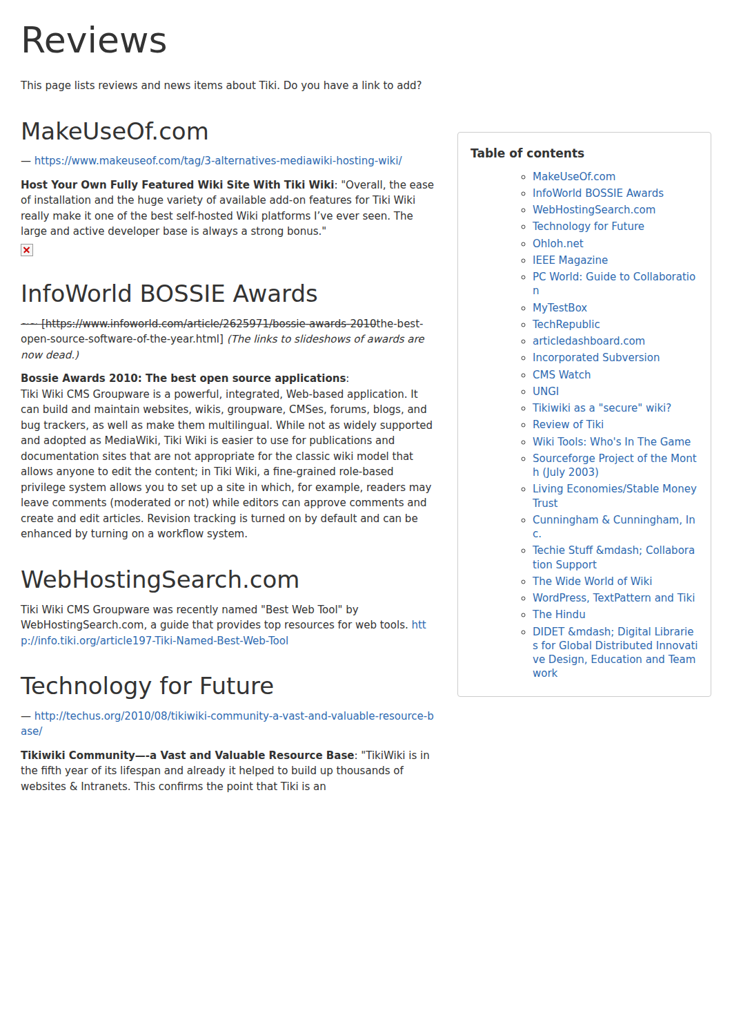Reviews
This page lists reviews and news items about Tiki. Do you have a link to add?
MakeUseOf.com
— https://www.makeuseof.com/tag/3-alternatives-mediawiki-hosting-wiki/
Host Your Own Fully Featured Wiki Site With Tiki Wiki: "Overall, the ease of installation and the huge variety of available add-on features for Tiki Wiki really make it one of the best self-hosted Wiki platforms I’ve ever seen. The large and active developer base is always a strong bonus."
InfoWorld BOSSIE Awards
~~ [https://www.infoworld.com/article/2625971/bossie-awards-2010the-best-open-source-software-of-the-year.html] (The links to slideshows of awards are now dead.)
Bossie Awards 2010: The best open source applications:
Tiki Wiki CMS Groupware is a powerful, integrated, Web-based application. It can build and maintain websites, wikis, groupware, CMSes, forums, blogs, and bug trackers, as well as make them multilingual. While not as widely supported and adopted as MediaWiki, Tiki Wiki is easier to use for publications and documentation sites that are not appropriate for the classic wiki model that allows anyone to edit the content; in Tiki Wiki, a fine-grained role-based privilege system allows you to set up a site in which, for example, readers may leave comments (moderated or not) while editors can approve comments and create and edit articles. Revision tracking is turned on by default and can be enhanced by turning on a workflow system.
WebHostingSearch.com
Tiki Wiki CMS Groupware was recently named "Best Web Tool" by WebHostingSearch.com, a guide that provides top resources for web tools. http://info.tiki.org/article197-Tiki-Named-Best-Web-Tool
Technology for Future
— http://techus.org/2010/08/tikiwiki-community-a-vast-and-valuable-resource-base/
Tikiwiki Community—-a Vast and Valuable Resource Base: "TikiWiki is in the fifth year of its lifespan and already it helped to build up thousands of websites & Intranets. This confirms the point that Tiki is an
Table of contents
MakeUseOf.com
InfoWorld BOSSIE Awards
WebHostingSearch.com
Technology for Future
Ohloh.net
IEEE Magazine
PC World: Guide to Collaboration
MyTestBox
TechRepublic
articledashboard.com
Incorporated Subversion
CMS Watch
UNGI
Tikiwiki as a "secure" wiki?
Review of Tiki
Wiki Tools: Who's In The Game
Sourceforge Project of the Month (July 2003)
Living Economies/Stable Money Trust
Cunningham & Cunningham, Inc.
Techie Stuff &mdash; Collaboration Support
The Wide World of Wiki
WordPress, TextPattern and Tiki
The Hindu
DIDET &mdash; Digital Libraries for Global Distributed Innovative Design, Education and Teamwork